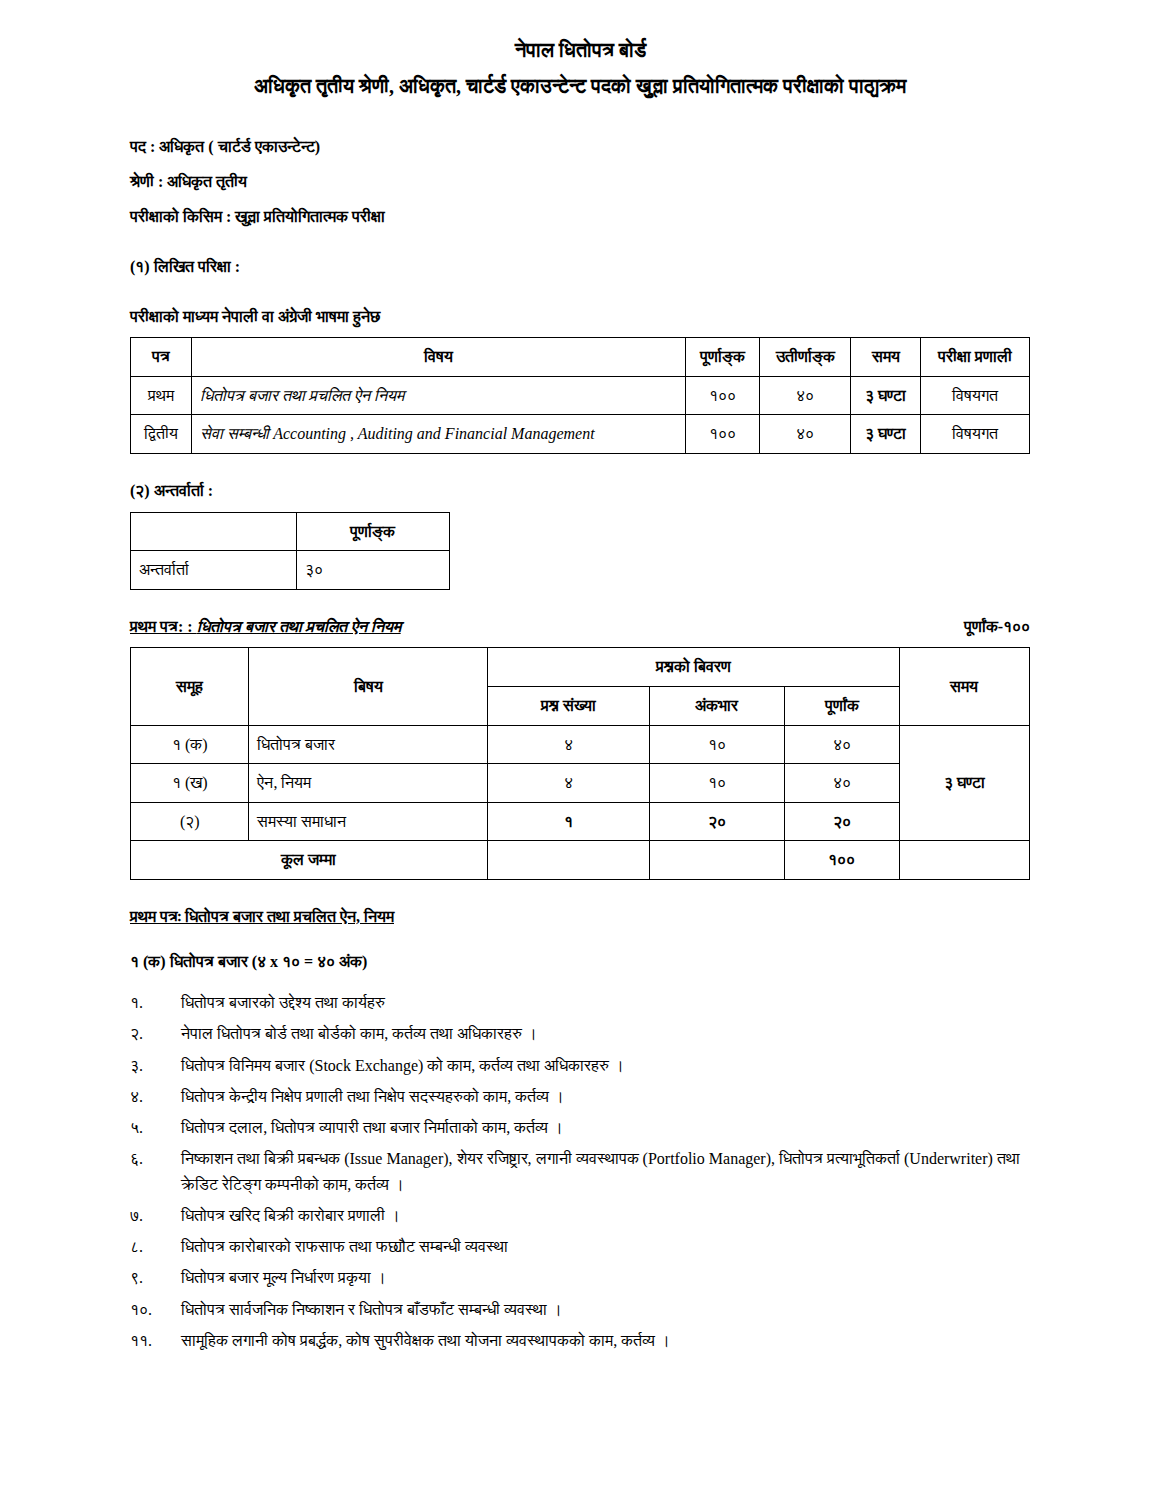नेपाल धितोपत्र बोर्ड
अधिकृत तृतीय श्रेणी, अधिकृत, चार्टर्ड एकाउन्टेन्ट पदको खुल्ला प्रतियोगितात्मक परीक्षाको पाठ्यक्रम
पद : अधिकृत ( चार्टर्ड एकाउन्टेन्ट)
श्रेणी : अधिकृत तृतीय
परीक्षाको किसिम : खुल्ला प्रतियोगितात्मक परीक्षा
(१) लिखित परिक्षा :
परीक्षाको माध्यम नेपाली वा अंग्रेजी भाषमा हुनेछ
| पत्र | विषय | पूर्णाङ्क | उतीर्णाङ्क | समय | परीक्षा प्रणाली |
| --- | --- | --- | --- | --- | --- |
| प्रथम | धितोपत्र बजार तथा प्रचलित ऐन नियम | १०० | ४० | ३ घण्टा | विषयगत |
| द्वितीय | सेवा सम्बन्धी Accounting , Auditing and Financial Management | १०० | ४० | ३ घण्टा | विषयगत |
(२) अन्तर्वार्ता :
| | पूर्णाङ्क |
| अन्तर्वार्ता | ३० |
प्रथम पत्र: : धितोपत्र बजार तथा प्रचलित ऐन नियम पूर्णांक-१००
| समूह | बिषय | प्रश्नको बिवरण | समय |
| --- | --- | --- | --- |
| प्रश्न संख्या | अंकभार | पूर्णांक |
| १ (क) | धितोपत्र बजार | ४ | १० | ४० | ३ घण्टा |
| १ (ख) | ऐन, नियम | ४ | १० | ४० |
| (२) | समस्या समाधान | १ | २० | २० |
| कूल जम्मा | | | १०० | |
प्रथम पत्रः धितोपत्र बजार तथा प्रचलित ऐन, नियम
१ (क) धितोपत्र बजार (४ x १० = ४० अंक)
धितोपत्र बजारको उद्देश्य तथा कार्यहरु
नेपाल धितोपत्र बोर्ड तथा बोर्डको काम, कर्तव्य तथा अधिकारहरु ।
धितोपत्र विनिमय बजार (Stock Exchange) को काम, कर्तव्य तथा अधिकारहरु ।
धितोपत्र केन्द्रीय निक्षेप प्रणाली तथा निक्षेप सदस्यहरुको काम, कर्तव्य ।
धितोपत्र दलाल, धितोपत्र व्यापारी तथा बजार निर्माताको काम, कर्तव्य ।
निष्काशन तथा बिक्री प्रबन्धक (Issue Manager), शेयर रजिष्ट्रार, लगानी व्यवस्थापक (Portfolio Manager), धितोपत्र प्रत्याभूतिकर्ता (Underwriter) तथा क्रेडिट रेटिङ्ग कम्पनीको काम, कर्तव्य ।
धितोपत्र खरिद बिक्री कारोबार प्रणाली ।
धितोपत्र कारोबारको राफसाफ तथा फछ्यौट सम्बन्धी व्यवस्था
धितोपत्र बजार मूल्य निर्धारण प्रकृया ।
धितोपत्र सार्वजनिक निष्काशन र धितोपत्र बाँडफाँट सम्बन्धी व्यवस्था ।
सामूहिक लगानी कोष प्रबर्द्धक, कोष सुपरीवेक्षक तथा योजना व्यवस्थापकको काम, कर्तव्य ।